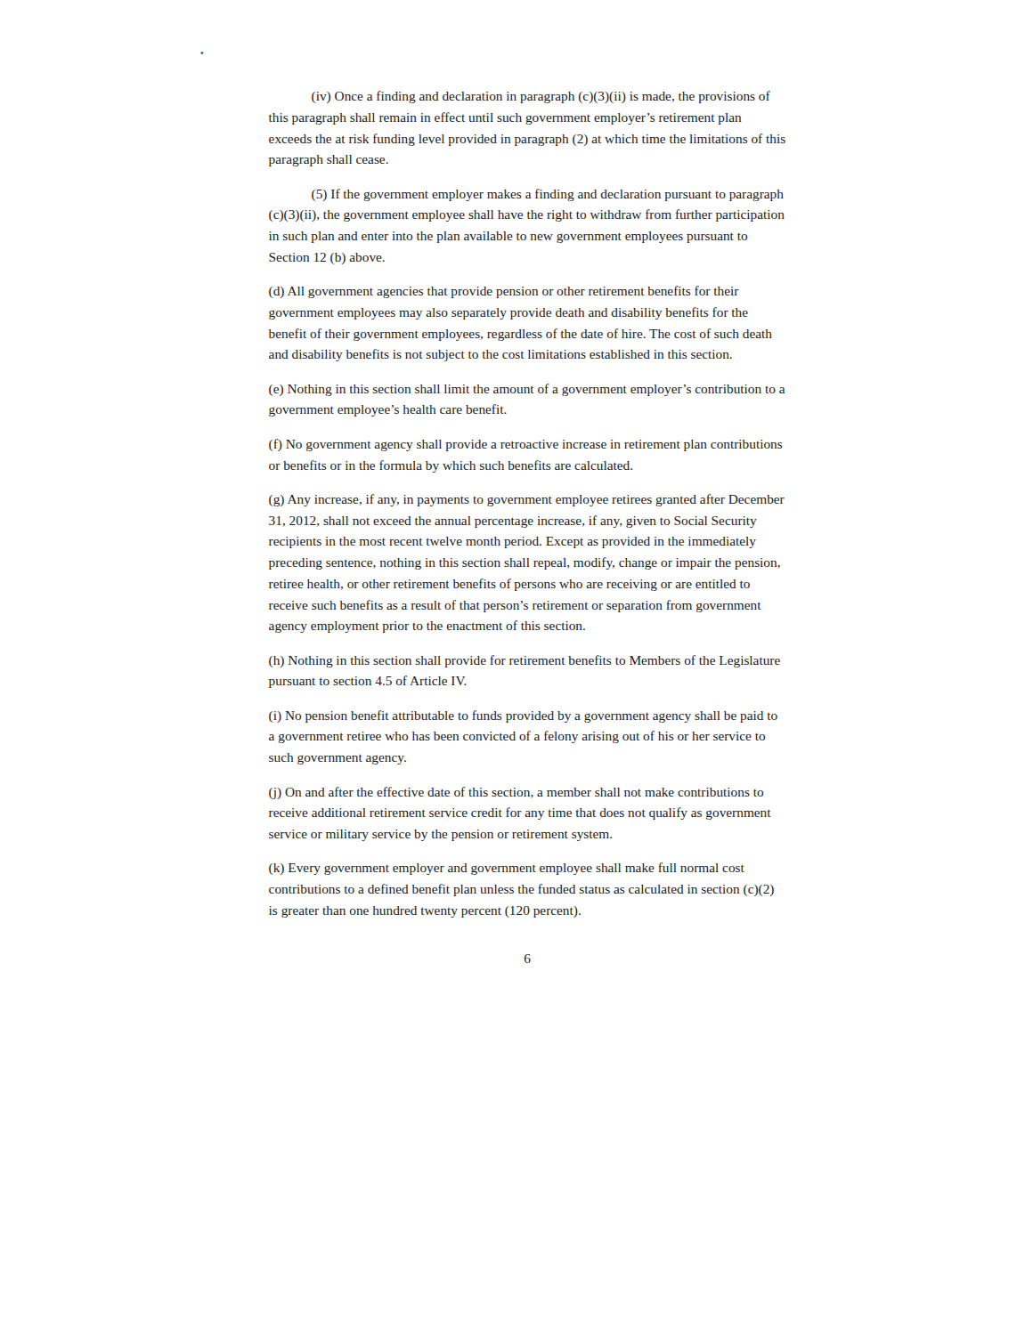•
(iv) Once a finding and declaration in paragraph (c)(3)(ii) is made, the provisions of this paragraph shall remain in effect until such government employer’s retirement plan exceeds the at risk funding level provided in paragraph (2) at which time the limitations of this paragraph shall cease.
(5) If the government employer makes a finding and declaration pursuant to paragraph (c)(3)(ii), the government employee shall have the right to withdraw from further participation in such plan and enter into the plan available to new government employees pursuant to Section 12 (b) above.
(d) All government agencies that provide pension or other retirement benefits for their government employees may also separately provide death and disability benefits for the benefit of their government employees, regardless of the date of hire. The cost of such death and disability benefits is not subject to the cost limitations established in this section.
(e) Nothing in this section shall limit the amount of a government employer’s contribution to a government employee’s health care benefit.
(f) No government agency shall provide a retroactive increase in retirement plan contributions or benefits or in the formula by which such benefits are calculated.
(g) Any increase, if any, in payments to government employee retirees granted after December 31, 2012, shall not exceed the annual percentage increase, if any, given to Social Security recipients in the most recent twelve month period. Except as provided in the immediately preceding sentence, nothing in this section shall repeal, modify, change or impair the pension, retiree health, or other retirement benefits of persons who are receiving or are entitled to receive such benefits as a result of that person’s retirement or separation from government agency employment prior to the enactment of this section.
(h) Nothing in this section shall provide for retirement benefits to Members of the Legislature pursuant to section 4.5 of Article IV.
(i) No pension benefit attributable to funds provided by a government agency shall be paid to a government retiree who has been convicted of a felony arising out of his or her service to such government agency.
(j) On and after the effective date of this section, a member shall not make contributions to receive additional retirement service credit for any time that does not qualify as government service or military service by the pension or retirement system.
(k) Every government employer and government employee shall make full normal cost contributions to a defined benefit plan unless the funded status as calculated in section (c)(2) is greater than one hundred twenty percent (120 percent).
6